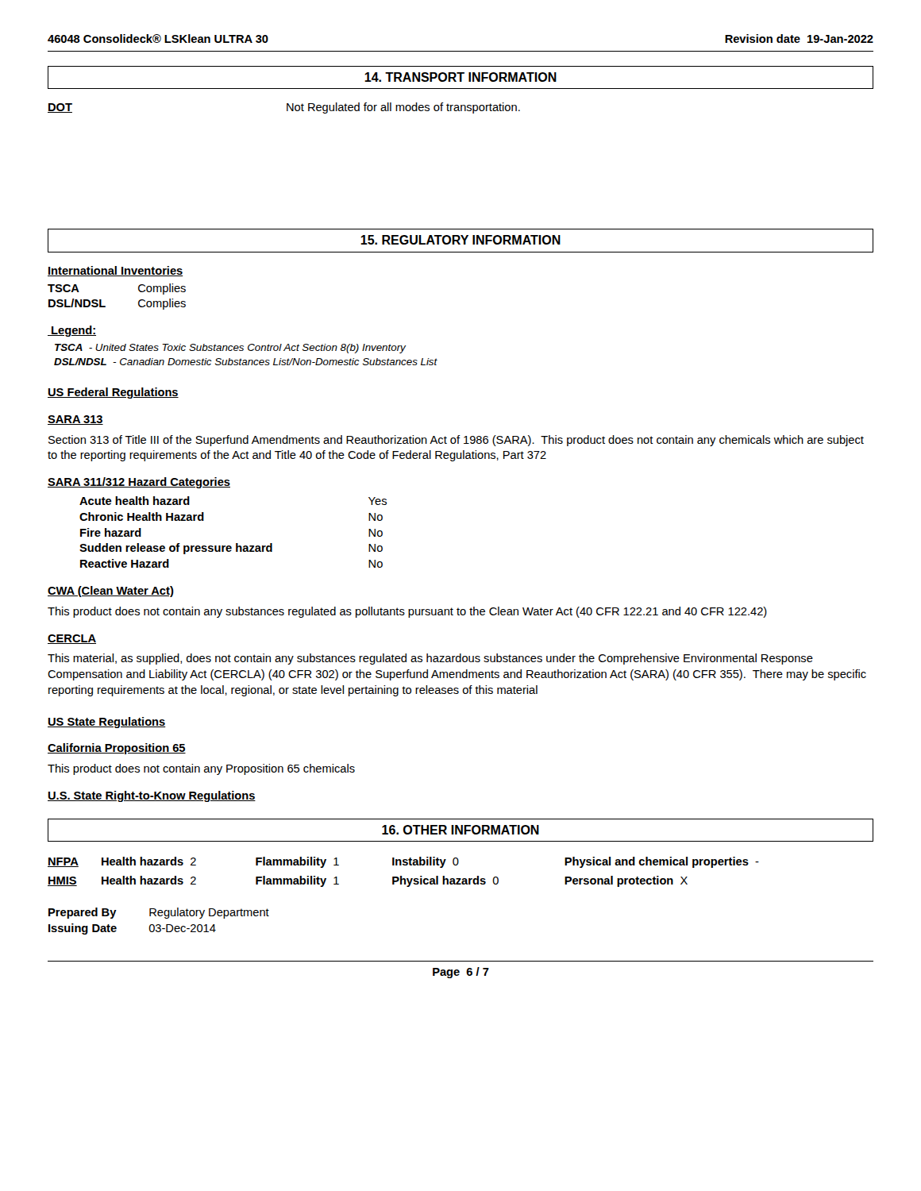46048 Consolideck® LSKlean ULTRA 30 Revision date 19-Jan-2022
14. TRANSPORT INFORMATION
DOT Not Regulated for all modes of transportation.
15. REGULATORY INFORMATION
International Inventories
| TSCA | Complies |
| DSL/NDSL | Complies |
Legend:
TSCA - United States Toxic Substances Control Act Section 8(b) Inventory
DSL/NDSL - Canadian Domestic Substances List/Non-Domestic Substances List
US Federal Regulations
SARA 313
Section 313 of Title III of the Superfund Amendments and Reauthorization Act of 1986 (SARA). This product does not contain any chemicals which are subject to the reporting requirements of the Act and Title 40 of the Code of Federal Regulations, Part 372
SARA 311/312 Hazard Categories
| Acute health hazard | Yes |
| Chronic Health Hazard | No |
| Fire hazard | No |
| Sudden release of pressure hazard | No |
| Reactive Hazard | No |
CWA (Clean Water Act)
This product does not contain any substances regulated as pollutants pursuant to the Clean Water Act (40 CFR 122.21 and 40 CFR 122.42)
CERCLA
This material, as supplied, does not contain any substances regulated as hazardous substances under the Comprehensive Environmental Response Compensation and Liability Act (CERCLA) (40 CFR 302) or the Superfund Amendments and Reauthorization Act (SARA) (40 CFR 355). There may be specific reporting requirements at the local, regional, or state level pertaining to releases of this material
US State Regulations
California Proposition 65
This product does not contain any Proposition 65 chemicals
U.S. State Right-to-Know Regulations
16. OTHER INFORMATION
| NFPA | Health hazards 2 | Flammability 1 | Instability 0 | Physical and chemical properties - |
| HMIS | Health hazards 2 | Flammability 1 | Physical hazards 0 | Personal protection X |
| Prepared By | Regulatory Department |
| Issuing Date | 03-Dec-2014 |
Page 6 / 7